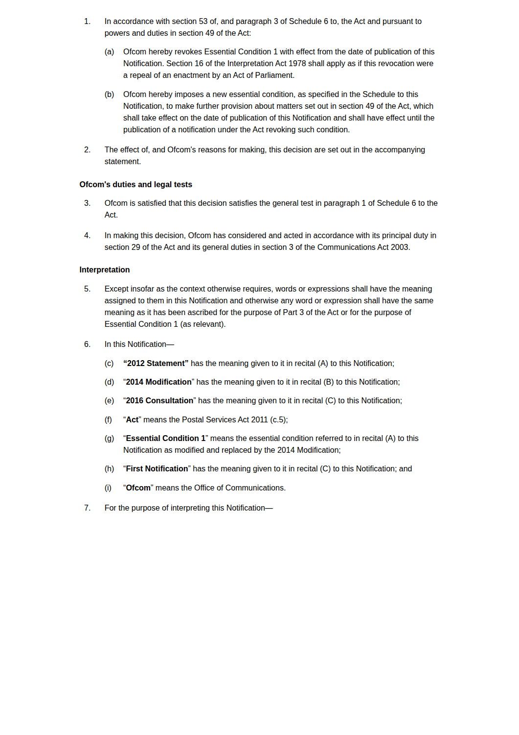1.
In accordance with section 53 of, and paragraph 3 of Schedule 6 to, the Act and pursuant to powers and duties in section 49 of the Act:
(a)
Ofcom hereby revokes Essential Condition 1 with effect from the date of publication of this Notification. Section 16 of the Interpretation Act 1978 shall apply as if this revocation were a repeal of an enactment by an Act of Parliament.
(b)
Ofcom hereby imposes a new essential condition, as specified in the Schedule to this Notification, to make further provision about matters set out in section 49 of the Act, which shall take effect on the date of publication of this Notification and shall have effect until the publication of a notification under the Act revoking such condition.
2.
The effect of, and Ofcom's reasons for making, this decision are set out in the accompanying statement.
Ofcom's duties and legal tests
3.
Ofcom is satisfied that this decision satisfies the general test in paragraph 1 of Schedule 6 to the Act.
4.
In making this decision, Ofcom has considered and acted in accordance with its principal duty in section 29 of the Act and its general duties in section 3 of the Communications Act 2003.
Interpretation
5.
Except insofar as the context otherwise requires, words or expressions shall have the meaning assigned to them in this Notification and otherwise any word or expression shall have the same meaning as it has been ascribed for the purpose of Part 3 of the Act or for the purpose of Essential Condition 1 (as relevant).
6.
In this Notification—
(c)
“2012 Statement” has the meaning given to it in recital (A) to this Notification;
(d)
“2014 Modification” has the meaning given to it in recital (B) to this Notification;
(e)
“2016 Consultation” has the meaning given to it in recital (C) to this Notification;
(f)
“Act” means the Postal Services Act 2011 (c.5);
(g)
“Essential Condition 1” means the essential condition referred to in recital (A) to this Notification as modified and replaced by the 2014 Modification;
(h)
“First Notification” has the meaning given to it in recital (C) to this Notification; and
(i)
“Ofcom” means the Office of Communications.
7.
For the purpose of interpreting this Notification—